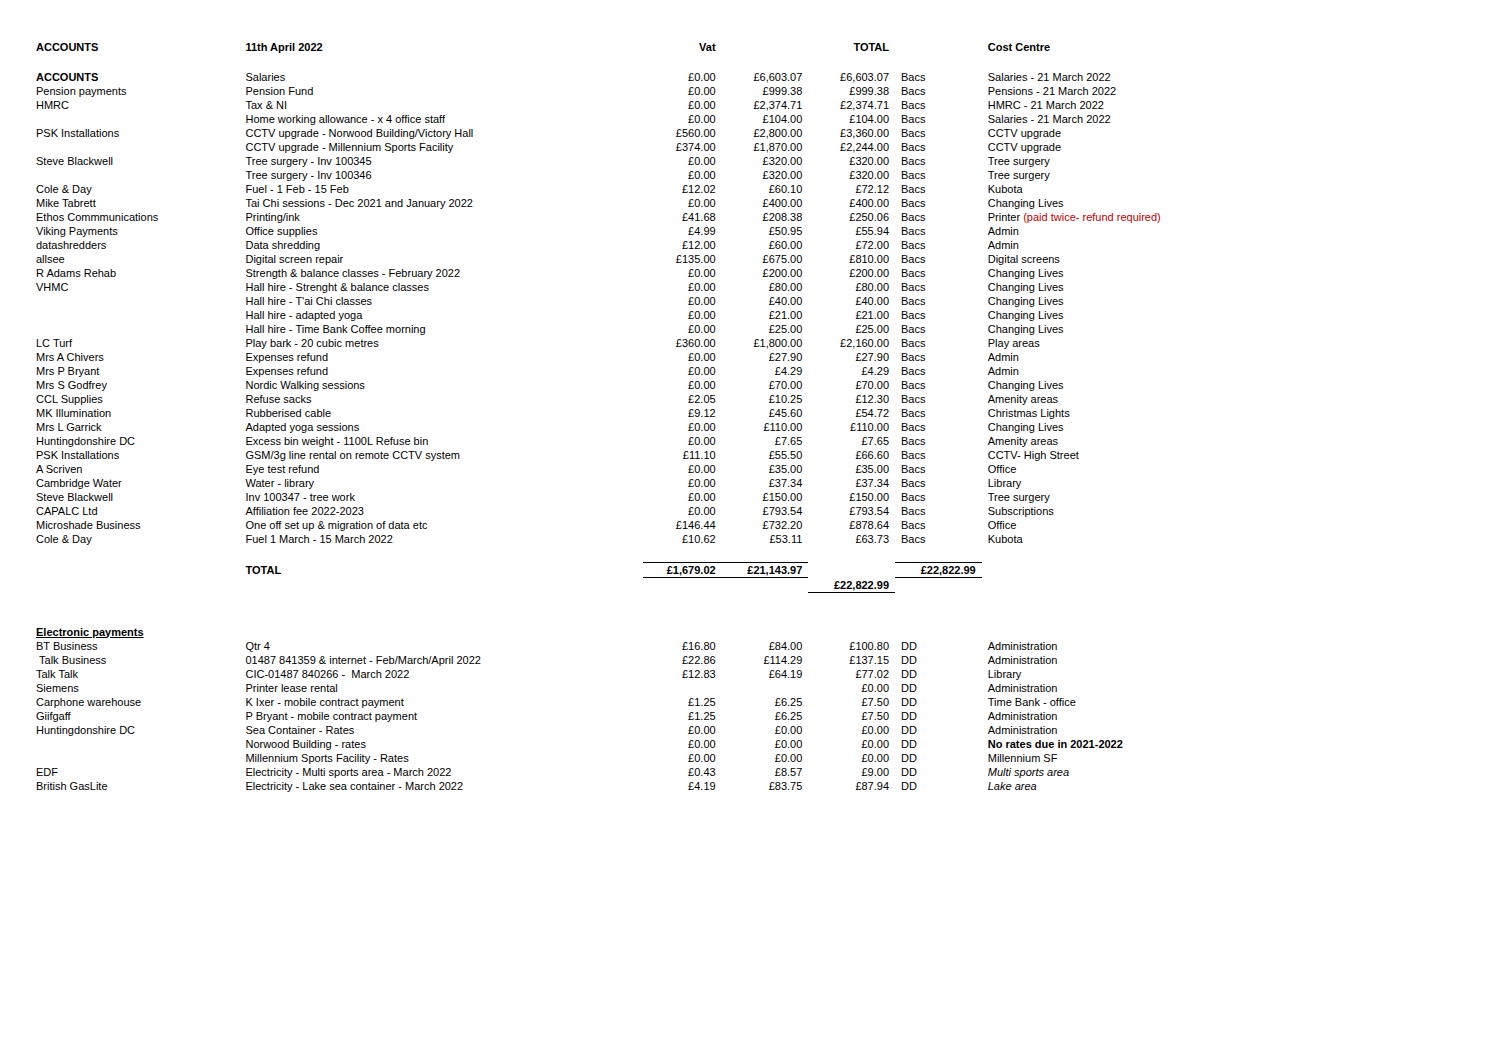| ACCOUNTS | 11th April 2022 | Vat | | TOTAL | | Cost Centre |
| --- | --- | --- | --- | --- | --- | --- |
| ACCOUNTS | Salaries | £0.00 | £6,603.07 | £6,603.07 | Bacs | Salaries - 21 March 2022 |
| Pension payments | Pension Fund | £0.00 | £999.38 | £999.38 | Bacs | Pensions - 21 March 2022 |
| HMRC | Tax & NI | £0.00 | £2,374.71 | £2,374.71 | Bacs | HMRC - 21 March 2022 |
| | Home working allowance - x 4 office staff | £0.00 | £104.00 | £104.00 | Bacs | Salaries - 21 March 2022 |
| PSK Installations | CCTV upgrade - Norwood Building/Victory Hall | £560.00 | £2,800.00 | £3,360.00 | Bacs | CCTV upgrade |
| | CCTV upgrade - Millennium Sports Facility | £374.00 | £1,870.00 | £2,244.00 | Bacs | CCTV upgrade |
| Steve Blackwell | Tree surgery - Inv 100345 | £0.00 | £320.00 | £320.00 | Bacs | Tree surgery |
| | Tree surgery - Inv 100346 | £0.00 | £320.00 | £320.00 | Bacs | Tree surgery |
| Cole & Day | Fuel - 1 Feb - 15 Feb | £12.02 | £60.10 | £72.12 | Bacs | Kubota |
| Mike Tabrett | Tai Chi sessions - Dec 2021 and January 2022 | £0.00 | £400.00 | £400.00 | Bacs | Changing Lives |
| Ethos Commmunications | Printing/ink | £41.68 | £208.38 | £250.06 | Bacs | Printer (paid twice- refund required) |
| Viking Payments | Office supplies | £4.99 | £50.95 | £55.94 | Bacs | Admin |
| datashredders | Data shredding | £12.00 | £60.00 | £72.00 | Bacs | Admin |
| allsee | Digital screen repair | £135.00 | £675.00 | £810.00 | Bacs | Digital screens |
| R Adams Rehab | Strength & balance classes - February 2022 | £0.00 | £200.00 | £200.00 | Bacs | Changing Lives |
| VHMC | Hall hire - Strenght & balance classes | £0.00 | £80.00 | £80.00 | Bacs | Changing Lives |
| | Hall hire - T'ai Chi classes | £0.00 | £40.00 | £40.00 | Bacs | Changing Lives |
| | Hall hire - adapted yoga | £0.00 | £21.00 | £21.00 | Bacs | Changing Lives |
| | Hall hire - Time Bank Coffee morning | £0.00 | £25.00 | £25.00 | Bacs | Changing Lives |
| LC Turf | Play bark - 20 cubic metres | £360.00 | £1,800.00 | £2,160.00 | Bacs | Play areas |
| Mrs A Chivers | Expenses refund | £0.00 | £27.90 | £27.90 | Bacs | Admin |
| Mrs P Bryant | Expenses refund | £0.00 | £4.29 | £4.29 | Bacs | Admin |
| Mrs S Godfrey | Nordic Walking sessions | £0.00 | £70.00 | £70.00 | Bacs | Changing Lives |
| CCL Supplies | Refuse sacks | £2.05 | £10.25 | £12.30 | Bacs | Amenity areas |
| MK Illumination | Rubberised cable | £9.12 | £45.60 | £54.72 | Bacs | Christmas Lights |
| Mrs L Garrick | Adapted yoga sessions | £0.00 | £110.00 | £110.00 | Bacs | Changing Lives |
| Huntingdonshire DC | Excess bin weight - 1100L Refuse bin | £0.00 | £7.65 | £7.65 | Bacs | Amenity areas |
| PSK Installations | GSM/3g line rental on remote CCTV system | £11.10 | £55.50 | £66.60 | Bacs | CCTV- High Street |
| A Scriven | Eye test refund | £0.00 | £35.00 | £35.00 | Bacs | Office |
| Cambridge Water | Water - library | £0.00 | £37.34 | £37.34 | Bacs | Library |
| Steve Blackwell | Inv 100347 - tree work | £0.00 | £150.00 | £150.00 | Bacs | Tree surgery |
| CAPALC Ltd | Affiliation fee 2022-2023 | £0.00 | £793.54 | £793.54 | Bacs | Subscriptions |
| Microshade Business | One off set up & migration of data etc | £146.44 | £732.20 | £878.64 | Bacs | Office |
| Cole & Day | Fuel 1 March - 15 March 2022 | £10.62 | £53.11 | £63.73 | Bacs | Kubota |
| | TOTAL | £1,679.02 | £21,143.97 | | £22,822.99 | |
| | | | | £22,822.99 | | |
| Electronic payments | | | | | | |
| BT Business | Qtr 4 | £16.80 | £84.00 | £100.80 | DD | Administration |
| Talk Business | 01487 841359 & internet - Feb/March/April 2022 | £22.86 | £114.29 | £137.15 | DD | Administration |
| Talk Talk | CIC-01487 840266 - March 2022 | £12.83 | £64.19 | £77.02 | DD | Library |
| Siemens | Printer lease rental | | | £0.00 | DD | Administration |
| Carphone warehouse | K Ixer - mobile contract payment | £1.25 | £6.25 | £7.50 | DD | Time Bank - office |
| Giifgaff | P Bryant - mobile contract payment | £1.25 | £6.25 | £7.50 | DD | Administration |
| Huntingdonshire DC | Sea Container - Rates | £0.00 | £0.00 | £0.00 | DD | Administration |
| | Norwood Building - rates | £0.00 | £0.00 | £0.00 | DD | No rates due in 2021-2022 |
| | Millennium Sports Facility - Rates | £0.00 | £0.00 | £0.00 | DD | Millennium SF |
| EDF | Electricity - Multi sports area - March 2022 | £0.43 | £8.57 | £9.00 | DD | Multi sports area |
| British GasLite | Electricity - Lake sea container - March 2022 | £4.19 | £83.75 | £87.94 | DD | Lake area |